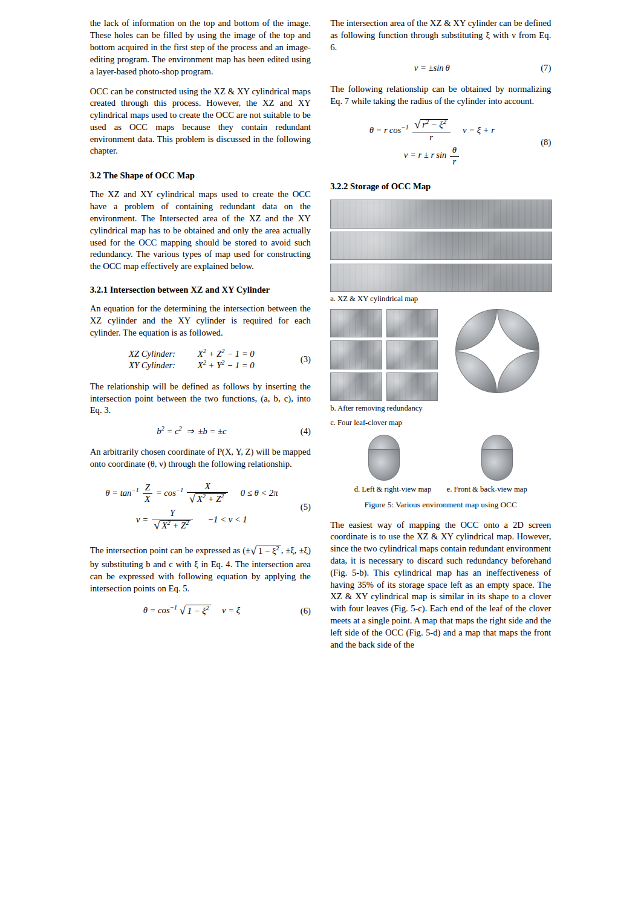the lack of information on the top and bottom of the image. These holes can be filled by using the image of the top and bottom acquired in the first step of the process and an image-editing program. The environment map has been edited using a layer-based photo-shop program.
OCC can be constructed using the XZ & XY cylindrical maps created through this process. However, the XZ and XY cylindrical maps used to create the OCC are not suitable to be used as OCC maps because they contain redundant environment data. This problem is discussed in the following chapter.
3.2 The Shape of OCC Map
The XZ and XY cylindrical maps used to create the OCC have a problem of containing redundant data on the environment. The Intersected area of the XZ and the XY cylindrical map has to be obtained and only the area actually used for the OCC mapping should be stored to avoid such redundancy. The various types of map used for constructing the OCC map effectively are explained below.
3.2.1 Intersection between XZ and XY Cylinder
An equation for the determining the intersection between the XZ cylinder and the XY cylinder is required for each cylinder. The equation is as followed.
XZ Cylinder: X2 + Z2 − 1 = 0
XY Cylinder: X2 + Y2 − 1 = 0
(3)
The relationship will be defined as follows by inserting the intersection point between the two functions, (a, b, c), into Eq. 3.
b2 = c2 ⇒ ±b = ±c
(4)
An arbitrarily chosen coordinate of P(X, Y, Z) will be mapped onto coordinate (θ, ν) through the following relationship.
θ = tan−1 ZX = cos−1 X√X2 + Z2 0 ≤ θ < 2π
ν = Y√X2 + Z2 −1 < ν < 1
(5)
The intersection point can be expressed as (±√1 − ξ2, ±ξ, ±ξ) by substituting b and c with ξ in Eq. 4. The intersection area can be expressed with following equation by applying the intersection points on Eq. 5.
θ = cos−1 √1 − ξ2 ν = ξ
(6)
The intersection area of the XZ & XY cylinder can be defined as following function through substituting ξ with ν from Eq. 6.
ν = ±sin θ
(7)
The following relationship can be obtained by normalizing Eq. 7 while taking the radius of the cylinder into account.
θ = r cos−1 √r2 − ξ2 r ν = ξ + r
ν = r ± r sin θr
(8)
3.2.2 Storage of OCC Map
a. XZ & XY cylindrical map
b. After removing redundancy
c. Four leaf-clover map
d. Left & right-view map e. Front & back-view map
Figure 5: Various environment map using OCC
The easiest way of mapping the OCC onto a 2D screen coordinate is to use the XZ & XY cylindrical map. However, since the two cylindrical maps contain redundant environment data, it is necessary to discard such redundancy beforehand (Fig. 5-b). This cylindrical map has an ineffectiveness of having 35% of its storage space left as an empty space. The XZ & XY cylindrical map is similar in its shape to a clover with four leaves (Fig. 5-c). Each end of the leaf of the clover meets at a single point. A map that maps the right side and the left side of the OCC (Fig. 5-d) and a map that maps the front and the back side of the